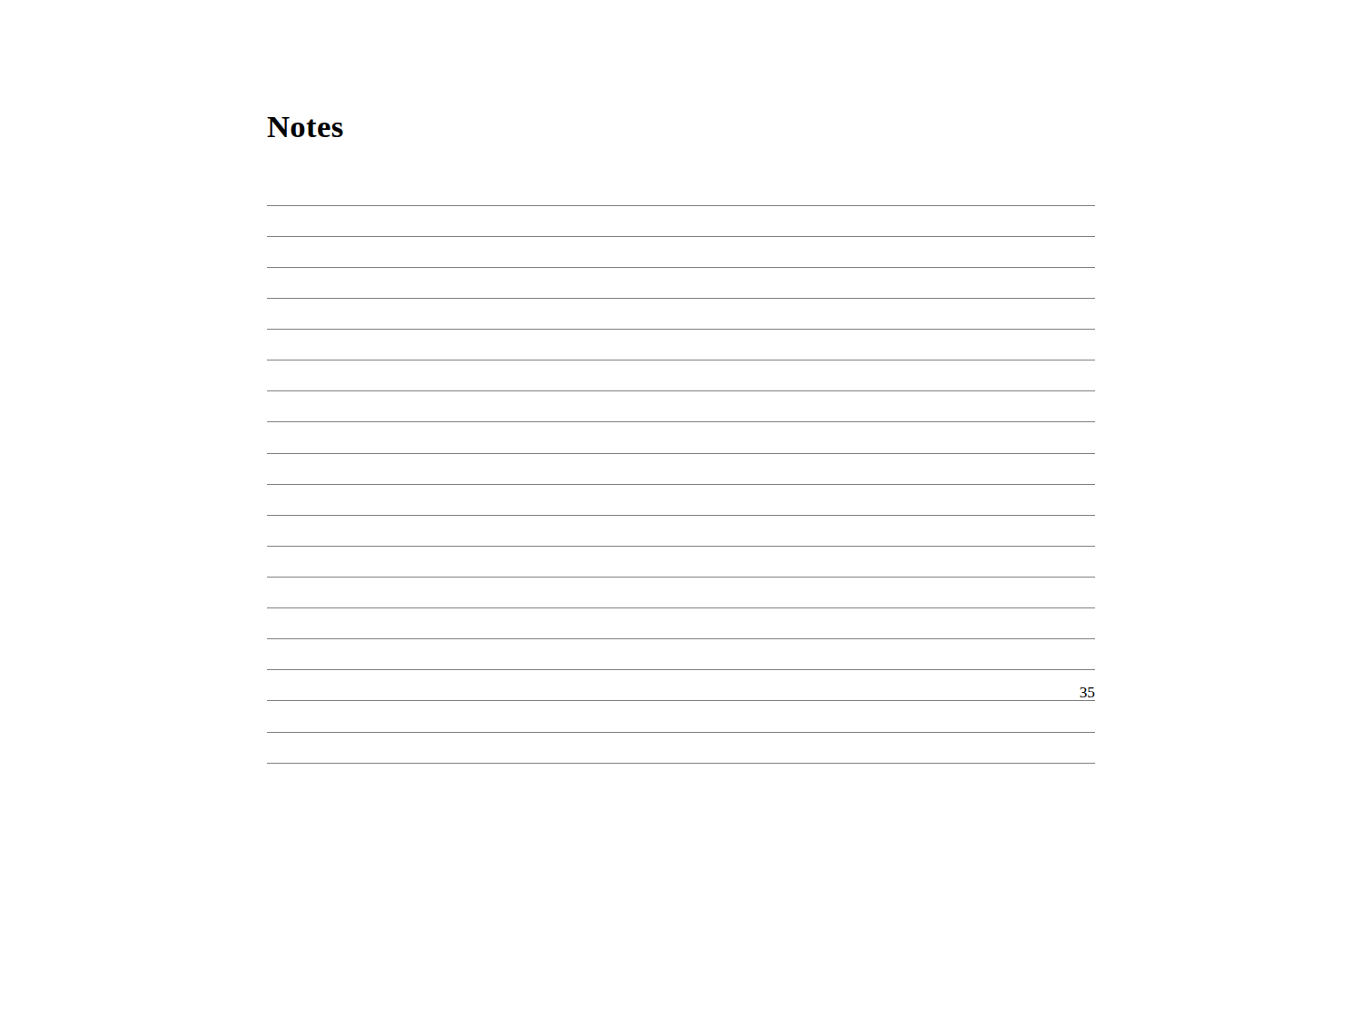Notes
35